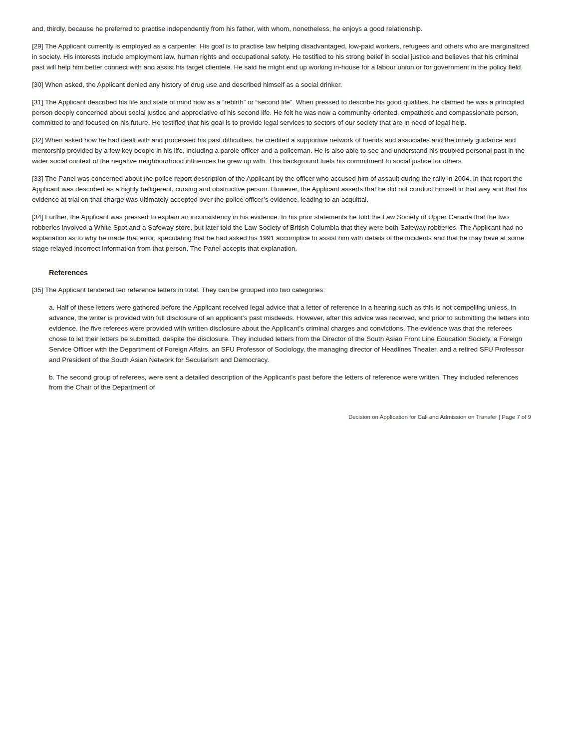and, thirdly, because he preferred to practise independently from his father, with whom, nonetheless, he enjoys a good relationship.
[29] The Applicant currently is employed as a carpenter. His goal is to practise law helping disadvantaged, low-paid workers, refugees and others who are marginalized in society. His interests include employment law, human rights and occupational safety. He testified to his strong belief in social justice and believes that his criminal past will help him better connect with and assist his target clientele. He said he might end up working in-house for a labour union or for government in the policy field.
[30] When asked, the Applicant denied any history of drug use and described himself as a social drinker.
[31] The Applicant described his life and state of mind now as a “rebirth” or “second life”. When pressed to describe his good qualities, he claimed he was a principled person deeply concerned about social justice and appreciative of his second life. He felt he was now a community-oriented, empathetic and compassionate person, committed to and focused on his future. He testified that his goal is to provide legal services to sectors of our society that are in need of legal help.
[32] When asked how he had dealt with and processed his past difficulties, he credited a supportive network of friends and associates and the timely guidance and mentorship provided by a few key people in his life, including a parole officer and a policeman. He is also able to see and understand his troubled personal past in the wider social context of the negative neighbourhood influences he grew up with. This background fuels his commitment to social justice for others.
[33] The Panel was concerned about the police report description of the Applicant by the officer who accused him of assault during the rally in 2004. In that report the Applicant was described as a highly belligerent, cursing and obstructive person. However, the Applicant asserts that he did not conduct himself in that way and that his evidence at trial on that charge was ultimately accepted over the police officer’s evidence, leading to an acquittal.
[34] Further, the Applicant was pressed to explain an inconsistency in his evidence. In his prior statements he told the Law Society of Upper Canada that the two robberies involved a White Spot and a Safeway store, but later told the Law Society of British Columbia that they were both Safeway robberies. The Applicant had no explanation as to why he made that error, speculating that he had asked his 1991 accomplice to assist him with details of the incidents and that he may have at some stage relayed incorrect information from that person. The Panel accepts that explanation.
References
[35] The Applicant tendered ten reference letters in total. They can be grouped into two categories:
a. Half of these letters were gathered before the Applicant received legal advice that a letter of reference in a hearing such as this is not compelling unless, in advance, the writer is provided with full disclosure of an applicant’s past misdeeds. However, after this advice was received, and prior to submitting the letters into evidence, the five referees were provided with written disclosure about the Applicant’s criminal charges and convictions. The evidence was that the referees chose to let their letters be submitted, despite the disclosure. They included letters from the Director of the South Asian Front Line Education Society, a Foreign Service Officer with the Department of Foreign Affairs, an SFU Professor of Sociology, the managing director of Headlines Theater, and a retired SFU Professor and President of the South Asian Network for Secularism and Democracy.
b. The second group of referees, were sent a detailed description of the Applicant’s past before the letters of reference were written. They included references from the Chair of the Department of
Decision on Application for Call and Admission on Transfer | Page 7 of 9